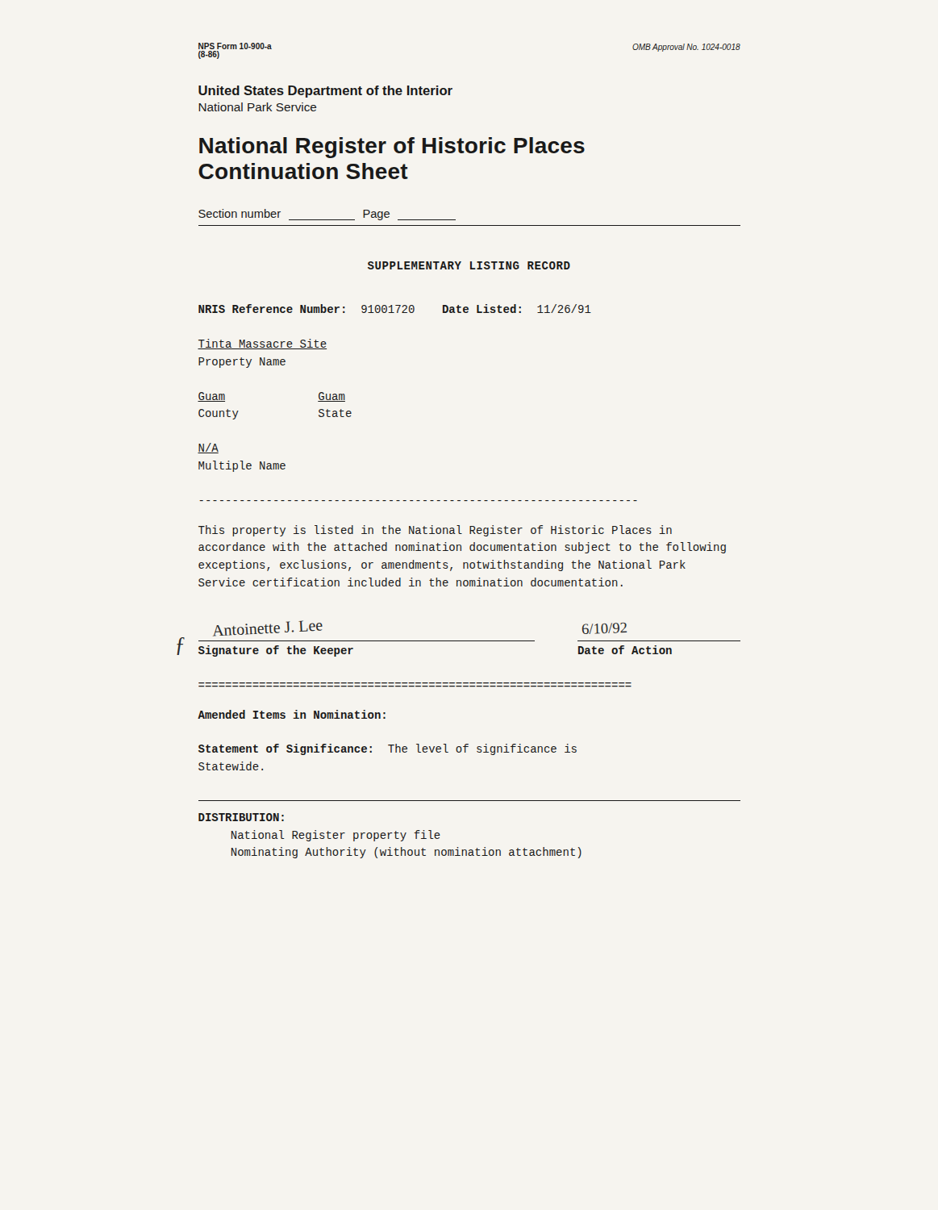NPS Form 10-900-a
(8-86)
OMB Approval No. 1024-0018
United States Department of the Interior
National Park Service
National Register of Historic Places
Continuation Sheet
Section number Page
SUPPLEMENTARY LISTING RECORD
NRIS Reference Number: 91001720 Date Listed: 11/26/91
Tinta Massacre Site
Property Name
Guam
Guam
County
State
N/A
Multiple Name
-----------------------------------------------------------------
This property is listed in the National Register of Historic Places in accordance with the attached nomination documentation subject to the following exceptions, exclusions, or amendments, notwithstanding the National Park Service certification included in the nomination documentation.
ƒ
Antoinette J. Lee
Signature of the Keeper
6/10/92
Date of Action
================================================================
Amended Items in Nomination:
Statement of Significance: The level of significance is
Statewide.
DISTRIBUTION:
National Register property file
Nominating Authority (without nomination attachment)